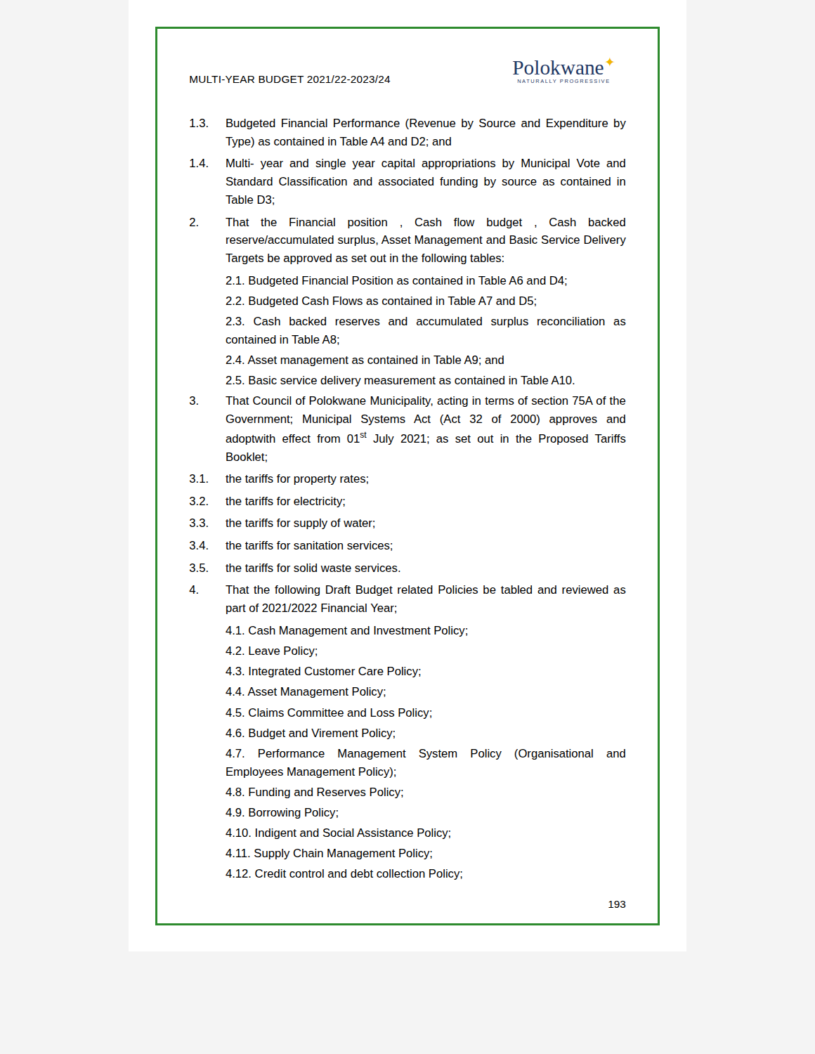MULTI-YEAR BUDGET 2021/22-2023/24
Polokwane✦ Naturally Progressive
1.3.
Budgeted Financial Performance (Revenue by Source and Expenditure by Type) as contained in Table A4 and D2; and
1.4.
Multi- year and single year capital appropriations by Municipal Vote and Standard Classification and associated funding by source as contained in Table D3;
2.
That the Financial position , Cash flow budget , Cash backed reserve/accumulated surplus, Asset Management and Basic Service Delivery Targets be approved as set out in the following tables:
2.1. Budgeted Financial Position as contained in Table A6 and D4;
2.2. Budgeted Cash Flows as contained in Table A7 and D5;
2.3. Cash backed reserves and accumulated surplus reconciliation as contained in Table A8;
2.4. Asset management as contained in Table A9; and
2.5. Basic service delivery measurement as contained in Table A10.
3.
That Council of Polokwane Municipality, acting in terms of section 75A of the Government; Municipal Systems Act (Act 32 of 2000) approves and adoptwith effect from 01st July 2021; as set out in the Proposed Tariffs Booklet;
3.1.
the tariffs for property rates;
3.2.
the tariffs for electricity;
3.3.
the tariffs for supply of water;
3.4.
the tariffs for sanitation services;
3.5.
the tariffs for solid waste services.
4.
That the following Draft Budget related Policies be tabled and reviewed as part of 2021/2022 Financial Year;
4.1. Cash Management and Investment Policy;
4.2. Leave Policy;
4.3. Integrated Customer Care Policy;
4.4. Asset Management Policy;
4.5. Claims Committee and Loss Policy;
4.6. Budget and Virement Policy;
4.7. Performance Management System Policy (Organisational and Employees Management Policy);
4.8. Funding and Reserves Policy;
4.9. Borrowing Policy;
4.10. Indigent and Social Assistance Policy;
4.11. Supply Chain Management Policy;
4.12. Credit control and debt collection Policy;
193